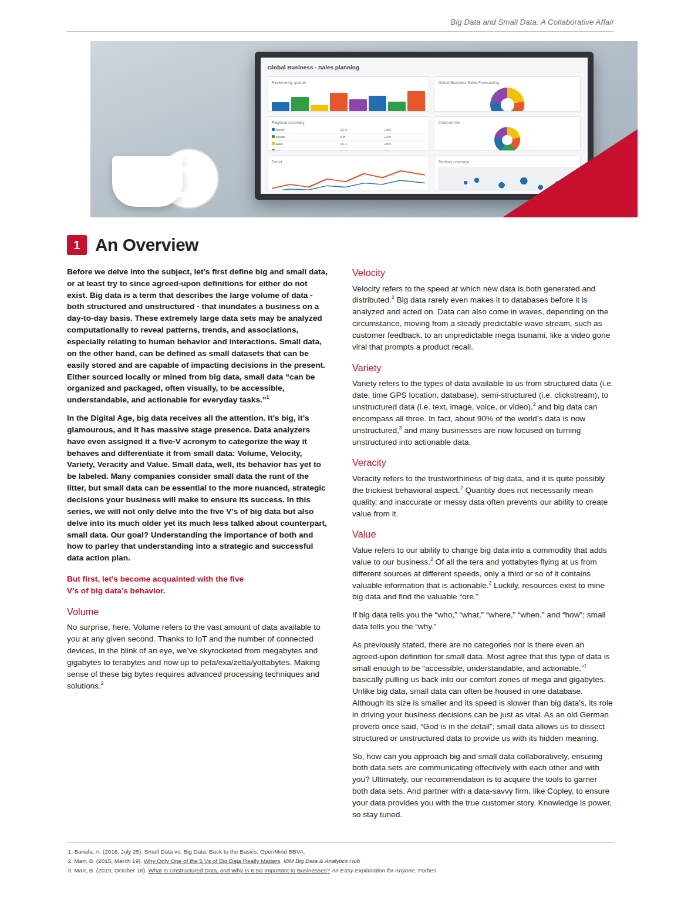Big Data and Small Data: A Collaborative Affair
Global Business - Sales planning
Revenue by quarter
Global Business Sales Forecasting
Regional summary
North 12.4+3%
South 9.8+1%
East 14.1+6%
West 7.6-2%
Central 11.0+4%
Channel mix
Trend
Territory coverage
1
An Overview
Before we delve into the subject, let’s first define big and small data, or at least try to since agreed-upon definitions for either do not exist. Big data is a term that describes the large volume of data - both structured and unstructured - that inundates a business on a day-to-day basis. These extremely large data sets may be analyzed computationally to reveal patterns, trends, and associations, especially relating to human behavior and interactions. Small data, on the other hand, can be defined as small datasets that can be easily stored and are capable of impacting decisions in the present. Either sourced locally or mined from big data, small data “can be organized and packaged, often visually, to be accessible, understandable, and actionable for everyday tasks.”1
In the Digital Age, big data receives all the attention. It’s big, it’s glamourous, and it has massive stage presence. Data analyzers have even assigned it a five-V acronym to categorize the way it behaves and differentiate it from small data: Volume, Velocity, Variety, Veracity and Value. Small data, well, its behavior has yet to be labeled. Many companies consider small data the runt of the litter, but small data can be essential to the more nuanced, strategic decisions your business will make to ensure its success. In this series, we will not only delve into the five V’s of big data but also delve into its much older yet its much less talked about counterpart, small data. Our goal? Understanding the importance of both and how to parley that understanding into a strategic and successful data action plan.
But first, let’s become acquainted with the five
V’s of big data’s behavior.
Volume
No surprise, here. Volume refers to the vast amount of data available to you at any given second. Thanks to IoT and the number of connected devices, in the blink of an eye, we’ve skyrocketed from megabytes and gigabytes to terabytes and now up to peta/exa/zetta/yottabytes. Making sense of these big bytes requires advanced processing techniques and solutions.2
Velocity
Velocity refers to the speed at which new data is both generated and distributed.2 Big data rarely even makes it to databases before it is analyzed and acted on. Data can also come in waves, depending on the circumstance, moving from a steady predictable wave stream, such as customer feedback, to an unpredictable mega tsunami, like a video gone viral that prompts a product recall.
Variety
Variety refers to the types of data available to us from structured data (i.e. date, time GPS location, database), semi-structured (i.e. clickstream), to unstructured data (i.e. text, image, voice, or video),2 and big data can encompass all three. In fact, about 90% of the world’s data is now unstructured,3 and many businesses are now focused on turning unstructured into actionable data.
Veracity
Veracity refers to the trustworthiness of big data, and it is quite possibly the trickiest behavioral aspect.2 Quantity does not necessarily mean quality, and inaccurate or messy data often prevents our ability to create value from it.
Value
Value refers to our ability to change big data into a commodity that adds value to our business.2 Of all the tera and yottabytes flying at us from different sources at different speeds, only a third or so of it contains valuable information that is actionable.2 Luckily, resources exist to mine big data and find the valuable “ore.”
If big data tells you the “who,” “what,” “where,” “when,” and “how”; small data tells you the “why.”
As previously stated, there are no categories nor is there even an agreed-upon definition for small data. Most agree that this type of data is small enough to be “accessible, understandable, and actionable,”1 basically pulling us back into our comfort zones of mega and gigabytes. Unlike big data, small data can often be housed in one database. Although its size is smaller and its speed is slower than big data’s, its role in driving your business decisions can be just as vital. As an old German proverb once said, “God is in the detail”; small data allows us to dissect structured or unstructured data to provide us with its hidden meaning.
So, how can you approach big and small data collaboratively, ensuring both data sets are communicating effectively with each other and with you? Ultimately, our recommendation is to acquire the tools to garner both data sets. And partner with a data-savvy firm, like Copley, to ensure your data provides you with the true customer story. Knowledge is power, so stay tuned.
Banafa, A. (2016, July 25). Small Data vs. Big Data: Back to the Basics. OpenMind BBVA.
Marr, B. (2015, March 19). Why Only One of the 5 Vs of Big Data Really Matters. IBM Big Data & Analytics Hub
Marr, B. (2019, October 16). What Is Unstructured Data, and Why Is It So Important to Businesses? An Easy Explanation for Anyone. Forbes